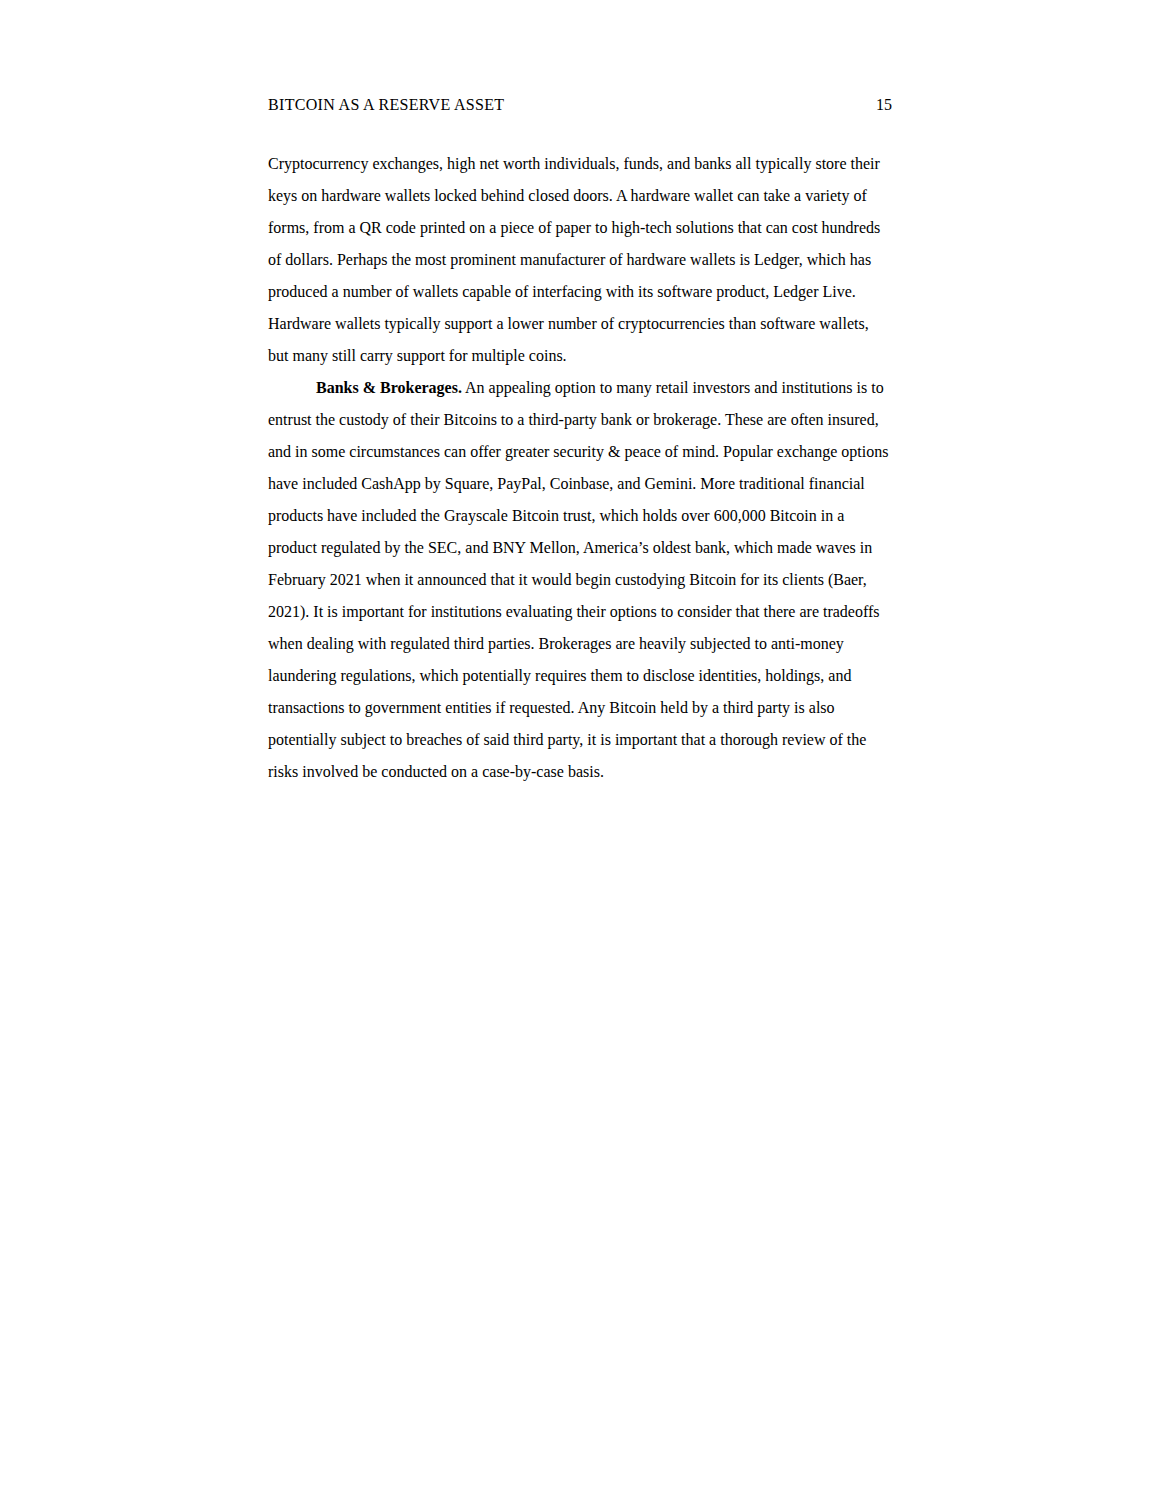BITCOIN AS A RESERVE ASSET 15
Cryptocurrency exchanges, high net worth individuals, funds, and banks all typically store their keys on hardware wallets locked behind closed doors. A hardware wallet can take a variety of forms, from a QR code printed on a piece of paper to high-tech solutions that can cost hundreds of dollars. Perhaps the most prominent manufacturer of hardware wallets is Ledger, which has produced a number of wallets capable of interfacing with its software product, Ledger Live. Hardware wallets typically support a lower number of cryptocurrencies than software wallets, but many still carry support for multiple coins.
Banks & Brokerages. An appealing option to many retail investors and institutions is to entrust the custody of their Bitcoins to a third-party bank or brokerage. These are often insured, and in some circumstances can offer greater security & peace of mind. Popular exchange options have included CashApp by Square, PayPal, Coinbase, and Gemini. More traditional financial products have included the Grayscale Bitcoin trust, which holds over 600,000 Bitcoin in a product regulated by the SEC, and BNY Mellon, America’s oldest bank, which made waves in February 2021 when it announced that it would begin custodying Bitcoin for its clients (Baer, 2021). It is important for institutions evaluating their options to consider that there are tradeoffs when dealing with regulated third parties. Brokerages are heavily subjected to anti-money laundering regulations, which potentially requires them to disclose identities, holdings, and transactions to government entities if requested. Any Bitcoin held by a third party is also potentially subject to breaches of said third party, it is important that a thorough review of the risks involved be conducted on a case-by-case basis.